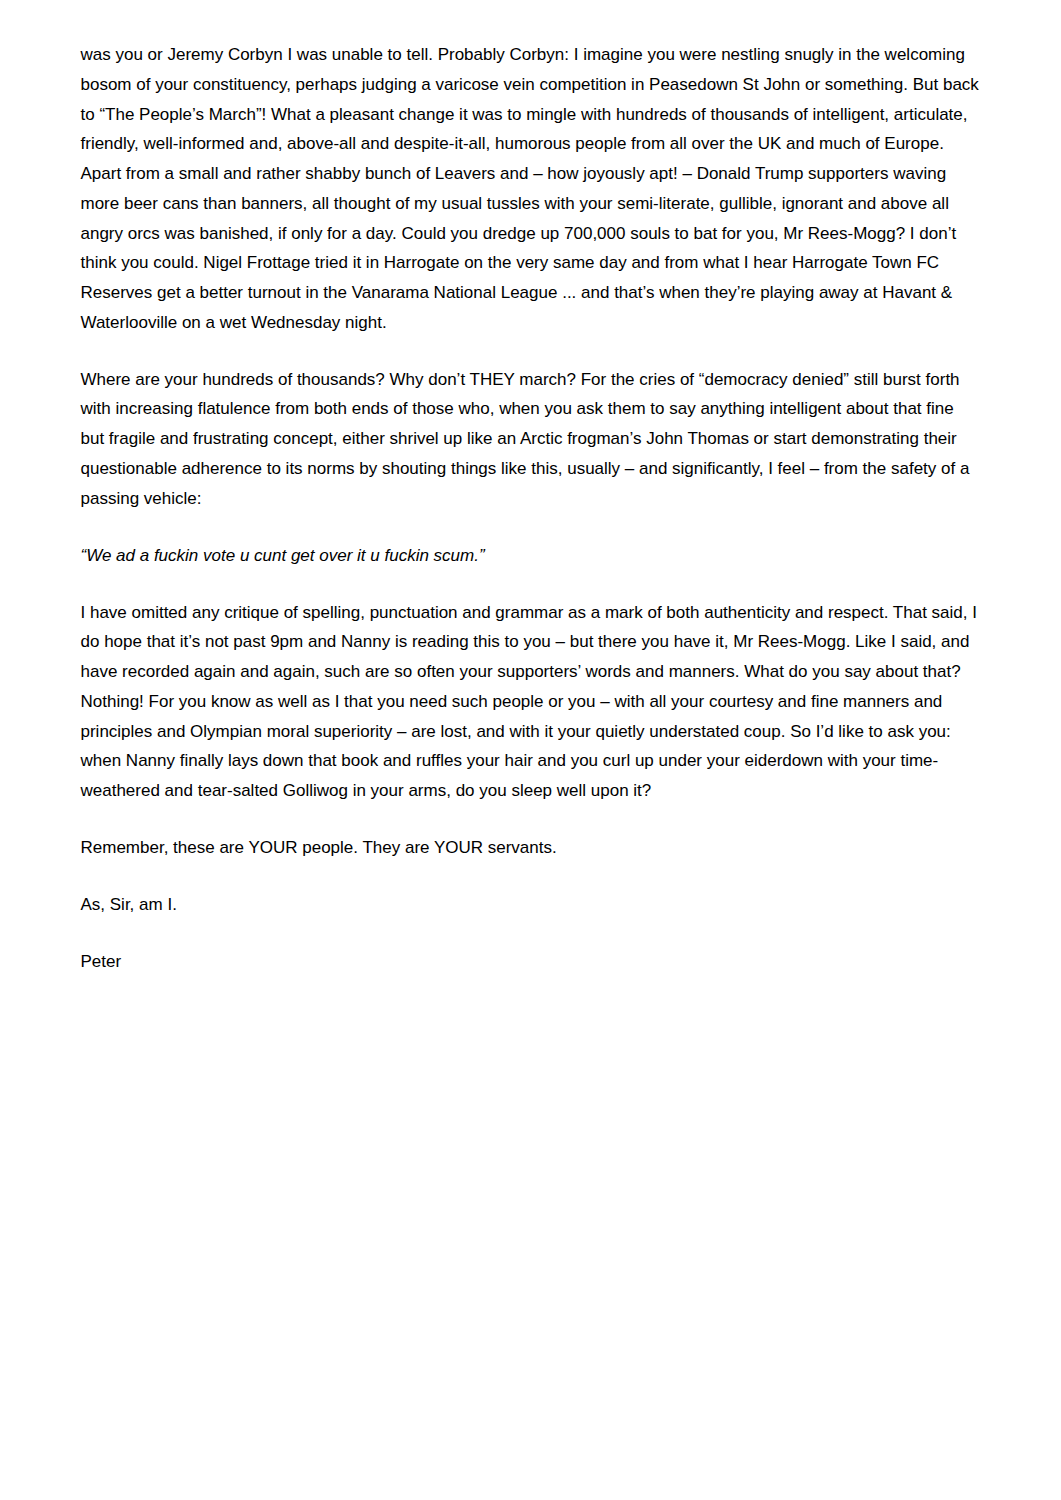was you or Jeremy Corbyn I was unable to tell. Probably Corbyn: I imagine you were nestling snugly in the welcoming bosom of your constituency, perhaps judging a varicose vein competition in Peasedown St John or something. But back to “The People’s March”! What a pleasant change it was to mingle with hundreds of thousands of intelligent, articulate, friendly, well-informed and, above-all and despite-it-all, humorous people from all over the UK and much of Europe. Apart from a small and rather shabby bunch of Leavers and – how joyously apt! – Donald Trump supporters waving more beer cans than banners, all thought of my usual tussles with your semi-literate, gullible, ignorant and above all angry orcs was banished, if only for a day. Could you dredge up 700,000 souls to bat for you, Mr Rees-Mogg? I don’t think you could. Nigel Frottage tried it in Harrogate on the very same day and from what I hear Harrogate Town FC Reserves get a better turnout in the Vanarama National League ... and that’s when they’re playing away at Havant & Waterlooville on a wet Wednesday night.
Where are your hundreds of thousands? Why don’t THEY march? For the cries of “democracy denied” still burst forth with increasing flatulence from both ends of those who, when you ask them to say anything intelligent about that fine but fragile and frustrating concept, either shrivel up like an Arctic frogman’s John Thomas or start demonstrating their questionable adherence to its norms by shouting things like this, usually – and significantly, I feel – from the safety of a passing vehicle:
“We ad a fuckin vote u cunt get over it u fuckin scum.”
I have omitted any critique of spelling, punctuation and grammar as a mark of both authenticity and respect. That said, I do hope that it’s not past 9pm and Nanny is reading this to you – but there you have it, Mr Rees-Mogg. Like I said, and have recorded again and again, such are so often your supporters’ words and manners. What do you say about that? Nothing! For you know as well as I that you need such people or you – with all your courtesy and fine manners and principles and Olympian moral superiority – are lost, and with it your quietly understated coup. So I’d like to ask you: when Nanny finally lays down that book and ruffles your hair and you curl up under your eiderdown with your time-weathered and tear-salted Golliwog in your arms, do you sleep well upon it?
Remember, these are YOUR people. They are YOUR servants.
As, Sir, am I.
Peter